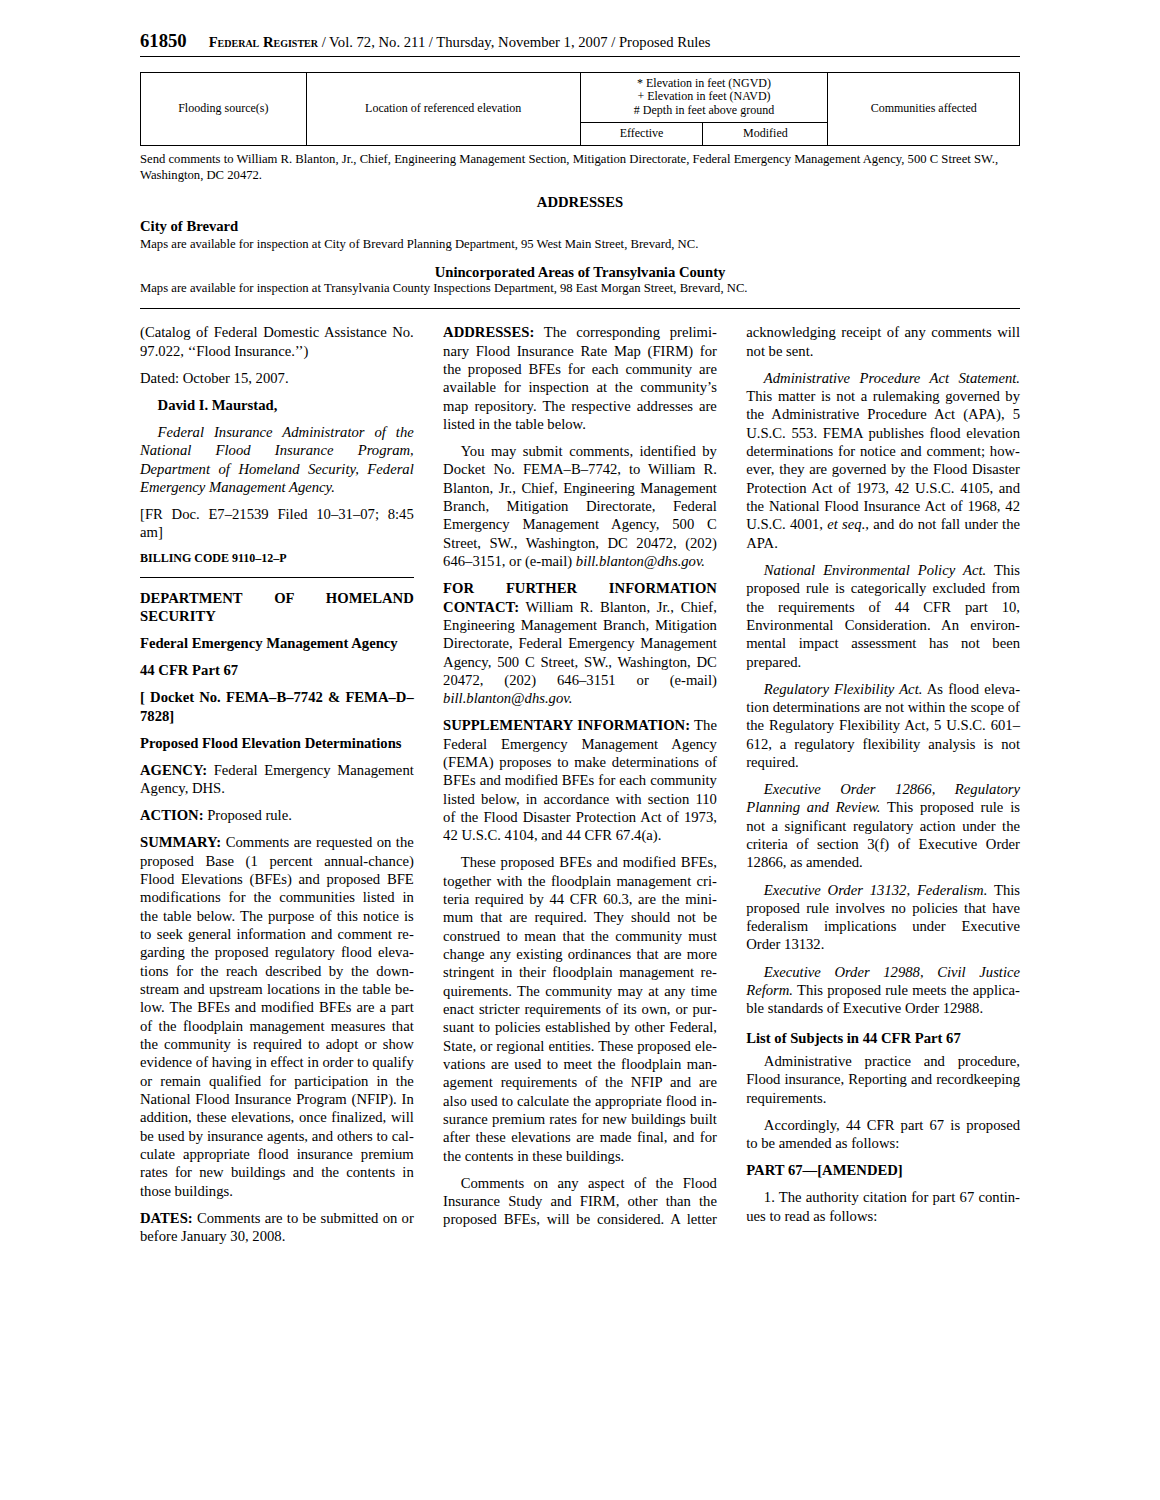61850 Federal Register / Vol. 72, No. 211 / Thursday, November 1, 2007 / Proposed Rules
| Flooding source(s) | Location of referenced elevation | * Elevation in feet (NGVD) + Elevation in feet (NAVD) # Depth in feet above ground | Communities affected |
| --- | --- | --- | --- |
| Effective | Modified |
Send comments to William R. Blanton, Jr., Chief, Engineering Management Section, Mitigation Directorate, Federal Emergency Management Agency, 500 C Street SW., Washington, DC 20472.
ADDRESSES
City of Brevard
Maps are available for inspection at City of Brevard Planning Department, 95 West Main Street, Brevard, NC.
Unincorporated Areas of Transylvania County
Maps are available for inspection at Transylvania County Inspections Department, 98 East Morgan Street, Brevard, NC.
(Catalog of Federal Domestic Assistance No. 97.022, ‘‘Flood Insurance.’’)
Dated: October 15, 2007.
David I. Maurstad,
Federal Insurance Administrator of the National Flood Insurance Program, Department of Homeland Security, Federal Emergency Management Agency.
[FR Doc. E7–21539 Filed 10–31–07; 8:45 am]
BILLING CODE 9110–12–P
DEPARTMENT OF HOMELAND SECURITY
Federal Emergency Management Agency
44 CFR Part 67
[ Docket No. FEMA–B–7742 & FEMA–D–7828]
Proposed Flood Elevation Determinations
AGENCY: Federal Emergency Management Agency, DHS.
ACTION: Proposed rule.
SUMMARY: Comments are requested on the proposed Base (1 percent annual-chance) Flood Elevations (BFEs) and proposed BFE modifications for the communities listed in the table below. The purpose of this notice is to seek general information and comment regarding the proposed regulatory flood elevations for the reach described by the downstream and upstream locations in the table below. The BFEs and modified BFEs are a part of the floodplain management measures that the community is required to adopt or show evidence of having in effect in order to qualify or remain qualified for participation in the National Flood Insurance Program (NFIP). In addition, these elevations, once finalized, will be used by insurance agents, and others to calculate appropriate flood insurance premium rates for new buildings and the contents in those buildings.
DATES: Comments are to be submitted on or before January 30, 2008.
ADDRESSES: The corresponding preliminary Flood Insurance Rate Map (FIRM) for the proposed BFEs for each community are available for inspection at the community’s map repository. The respective addresses are listed in the table below.
You may submit comments, identified by Docket No. FEMA–B–7742, to William R. Blanton, Jr., Chief, Engineering Management Branch, Mitigation Directorate, Federal Emergency Management Agency, 500 C Street, SW., Washington, DC 20472, (202) 646–3151, or (e-mail) bill.blanton@dhs.gov.
FOR FURTHER INFORMATION CONTACT: William R. Blanton, Jr., Chief, Engineering Management Branch, Mitigation Directorate, Federal Emergency Management Agency, 500 C Street, SW., Washington, DC 20472, (202) 646–3151 or (e-mail) bill.blanton@dhs.gov.
SUPPLEMENTARY INFORMATION: The Federal Emergency Management Agency (FEMA) proposes to make determinations of BFEs and modified BFEs for each community listed below, in accordance with section 110 of the Flood Disaster Protection Act of 1973, 42 U.S.C. 4104, and 44 CFR 67.4(a).
These proposed BFEs and modified BFEs, together with the floodplain management criteria required by 44 CFR 60.3, are the minimum that are required. They should not be construed to mean that the community must change any existing ordinances that are more stringent in their floodplain management requirements. The community may at any time enact stricter requirements of its own, or pursuant to policies established by other Federal, State, or regional entities. These proposed elevations are used to meet the floodplain management requirements of the NFIP and are also used to calculate the appropriate flood insurance premium rates for new buildings built after these elevations are made final, and for the contents in these buildings.
Comments on any aspect of the Flood Insurance Study and FIRM, other than the proposed BFEs, will be considered. A letter acknowledging receipt of any comments will not be sent.
Administrative Procedure Act Statement. This matter is not a rulemaking governed by the Administrative Procedure Act (APA), 5 U.S.C. 553. FEMA publishes flood elevation determinations for notice and comment; however, they are governed by the Flood Disaster Protection Act of 1973, 42 U.S.C. 4105, and the National Flood Insurance Act of 1968, 42 U.S.C. 4001, et seq., and do not fall under the APA.
National Environmental Policy Act. This proposed rule is categorically excluded from the requirements of 44 CFR part 10, Environmental Consideration. An environmental impact assessment has not been prepared.
Regulatory Flexibility Act. As flood elevation determinations are not within the scope of the Regulatory Flexibility Act, 5 U.S.C. 601–612, a regulatory flexibility analysis is not required.
Executive Order 12866, Regulatory Planning and Review. This proposed rule is not a significant regulatory action under the criteria of section 3(f) of Executive Order 12866, as amended.
Executive Order 13132, Federalism. This proposed rule involves no policies that have federalism implications under Executive Order 13132.
Executive Order 12988, Civil Justice Reform. This proposed rule meets the applicable standards of Executive Order 12988.
List of Subjects in 44 CFR Part 67
Administrative practice and procedure, Flood insurance, Reporting and recordkeeping requirements.
Accordingly, 44 CFR part 67 is proposed to be amended as follows:
PART 67—[AMENDED]
1. The authority citation for part 67 continues to read as follows: